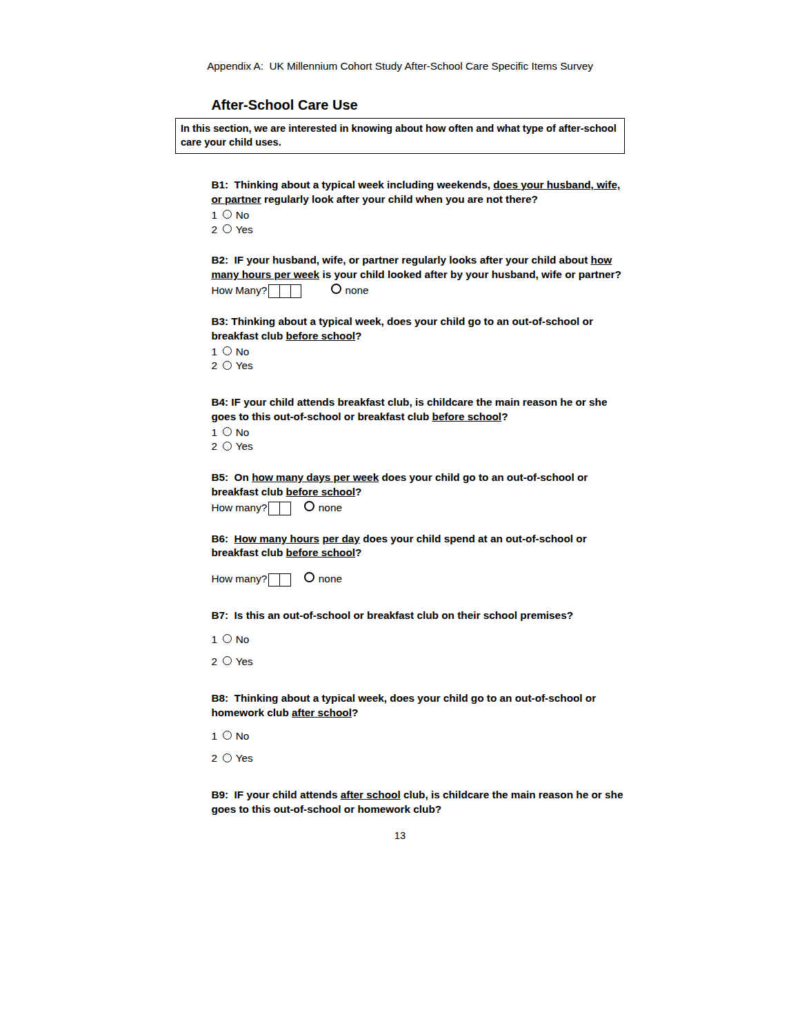Appendix A: UK Millennium Cohort Study After-School Care Specific Items Survey
After-School Care Use
In this section, we are interested in knowing about how often and what type of after-school care your child uses.
B1: Thinking about a typical week including weekends, does your husband, wife, or partner regularly look after your child when you are not there?
1 No
2 Yes
B2: IF your husband, wife, or partner regularly looks after your child about how many hours per week is your child looked after by your husband, wife or partner?
How Many? none
B3: Thinking about a typical week, does your child go to an out-of-school or breakfast club before school?
1 No
2 Yes
B4: IF your child attends breakfast club, is childcare the main reason he or she goes to this out-of-school or breakfast club before school?
1 No
2 Yes
B5: On how many days per week does your child go to an out-of-school or breakfast club before school?
How many? none
B6: How many hours per day does your child spend at an out-of-school or breakfast club before school?
How many? none
B7: Is this an out-of-school or breakfast club on their school premises?
1 No
2 Yes
B8: Thinking about a typical week, does your child go to an out-of-school or homework club after school?
1 No
2 Yes
B9: IF your child attends after school club, is childcare the main reason he or she goes to this out-of-school or homework club?
13